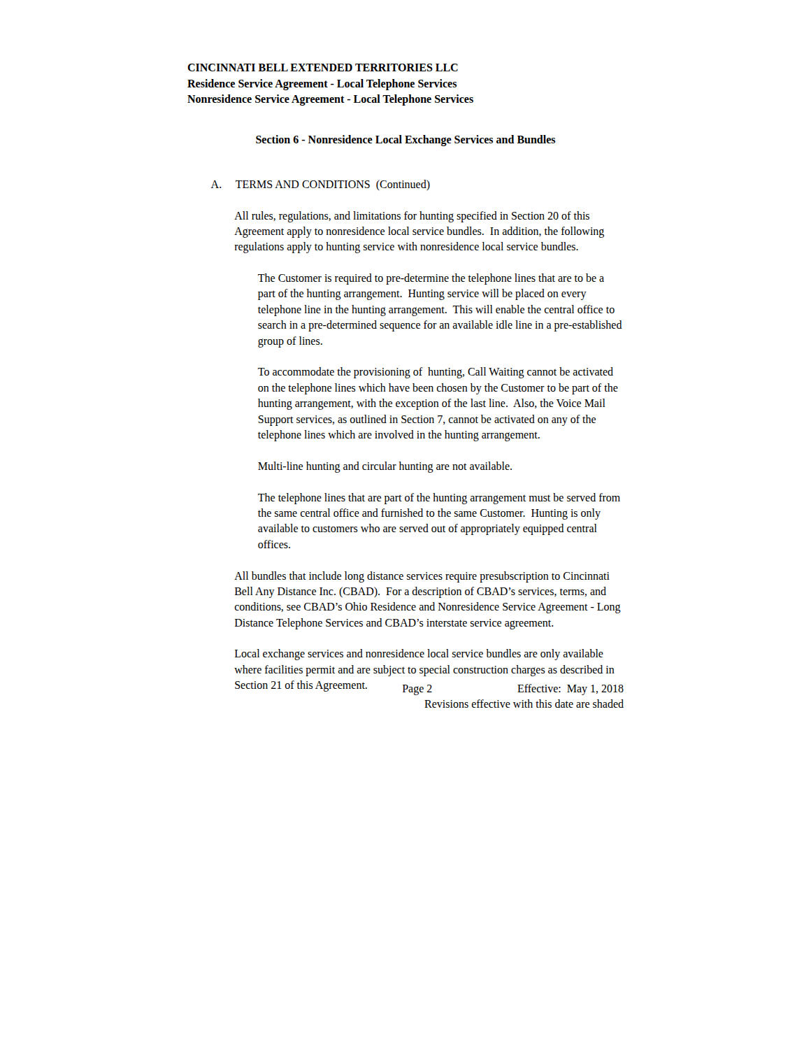CINCINNATI BELL EXTENDED TERRITORIES LLC
Residence Service Agreement - Local Telephone Services
Nonresidence Service Agreement - Local Telephone Services
Section 6 - Nonresidence Local Exchange Services and Bundles
A. TERMS AND CONDITIONS (Continued)
All rules, regulations, and limitations for hunting specified in Section 20 of this Agreement apply to nonresidence local service bundles. In addition, the following regulations apply to hunting service with nonresidence local service bundles.
The Customer is required to pre-determine the telephone lines that are to be a part of the hunting arrangement. Hunting service will be placed on every telephone line in the hunting arrangement. This will enable the central office to search in a pre-determined sequence for an available idle line in a pre-established group of lines.
To accommodate the provisioning of hunting, Call Waiting cannot be activated on the telephone lines which have been chosen by the Customer to be part of the hunting arrangement, with the exception of the last line. Also, the Voice Mail Support services, as outlined in Section 7, cannot be activated on any of the telephone lines which are involved in the hunting arrangement.
Multi-line hunting and circular hunting are not available.
The telephone lines that are part of the hunting arrangement must be served from the same central office and furnished to the same Customer. Hunting is only available to customers who are served out of appropriately equipped central offices.
All bundles that include long distance services require presubscription to Cincinnati Bell Any Distance Inc. (CBAD). For a description of CBAD’s services, terms, and conditions, see CBAD’s Ohio Residence and Nonresidence Service Agreement - Long Distance Telephone Services and CBAD’s interstate service agreement.
Local exchange services and nonresidence local service bundles are only available where facilities permit and are subject to special construction charges as described in Section 21 of this Agreement.
Page 2 Effective: May 1, 2018
Revisions effective with this date are shaded